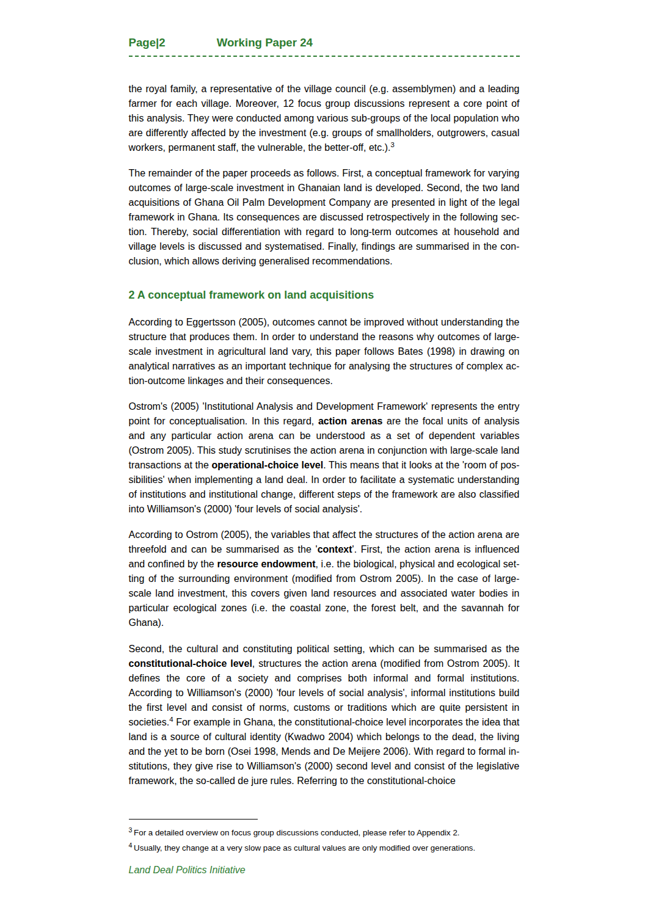Page|2 Working Paper 24
the royal family, a representative of the village council (e.g. assemblymen) and a leading farmer for each village. Moreover, 12 focus group discussions represent a core point of this analysis. They were conducted among various sub-groups of the local population who are differently affected by the investment (e.g. groups of smallholders, outgrowers, casual workers, permanent staff, the vulnerable, the better-off, etc.).3
The remainder of the paper proceeds as follows. First, a conceptual framework for varying outcomes of large-scale investment in Ghanaian land is developed. Second, the two land acquisitions of Ghana Oil Palm Development Company are presented in light of the legal framework in Ghana. Its consequences are discussed retrospectively in the following section. Thereby, social differentiation with regard to long-term outcomes at household and village levels is discussed and systematised. Finally, findings are summarised in the conclusion, which allows deriving generalised recommendations.
2 A conceptual framework on land acquisitions
According to Eggertsson (2005), outcomes cannot be improved without understanding the structure that produces them. In order to understand the reasons why outcomes of large-scale investment in agricultural land vary, this paper follows Bates (1998) in drawing on analytical narratives as an important technique for analysing the structures of complex action-outcome linkages and their consequences.
Ostrom's (2005) 'Institutional Analysis and Development Framework' represents the entry point for conceptualisation. In this regard, action arenas are the focal units of analysis and any particular action arena can be understood as a set of dependent variables (Ostrom 2005). This study scrutinises the action arena in conjunction with large-scale land transactions at the operational-choice level. This means that it looks at the 'room of possibilities' when implementing a land deal. In order to facilitate a systematic understanding of institutions and institutional change, different steps of the framework are also classified into Williamson's (2000) 'four levels of social analysis'.
According to Ostrom (2005), the variables that affect the structures of the action arena are threefold and can be summarised as the 'context'. First, the action arena is influenced and confined by the resource endowment, i.e. the biological, physical and ecological setting of the surrounding environment (modified from Ostrom 2005). In the case of large-scale land investment, this covers given land resources and associated water bodies in particular ecological zones (i.e. the coastal zone, the forest belt, and the savannah for Ghana).
Second, the cultural and constituting political setting, which can be summarised as the constitutional-choice level, structures the action arena (modified from Ostrom 2005). It defines the core of a society and comprises both informal and formal institutions. According to Williamson's (2000) 'four levels of social analysis', informal institutions build the first level and consist of norms, customs or traditions which are quite persistent in societies.4 For example in Ghana, the constitutional-choice level incorporates the idea that land is a source of cultural identity (Kwadwo 2004) which belongs to the dead, the living and the yet to be born (Osei 1998, Mends and De Meijere 2006). With regard to formal institutions, they give rise to Williamson's (2000) second level and consist of the legislative framework, the so-called de jure rules. Referring to the constitutional-choice
3 For a detailed overview on focus group discussions conducted, please refer to Appendix 2.
4 Usually, they change at a very slow pace as cultural values are only modified over generations.
Land Deal Politics Initiative